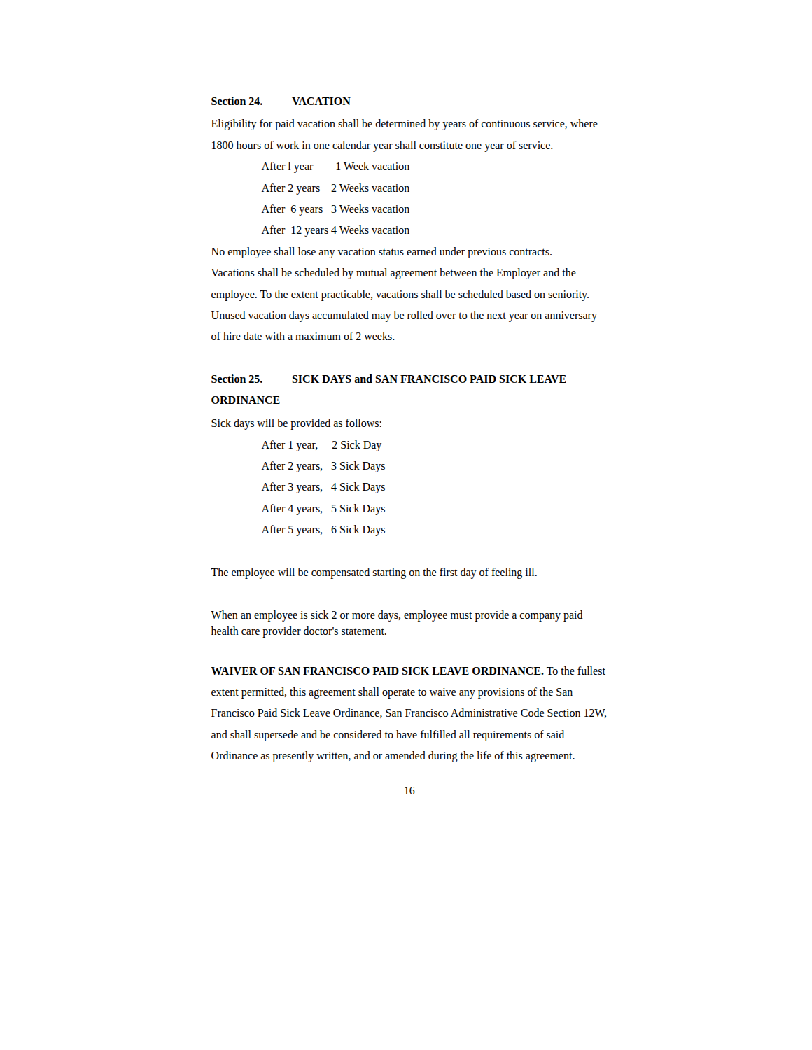Section 24. VACATION
Eligibility for paid vacation shall be determined by years of continuous service, where 1800 hours of work in one calendar year shall constitute one year of service.
After l year 1 Week vacation
After 2 years 2 Weeks vacation
After 6 years 3 Weeks vacation
After 12 years 4 Weeks vacation
No employee shall lose any vacation status earned under previous contracts.
Vacations shall be scheduled by mutual agreement between the Employer and the employee. To the extent practicable, vacations shall be scheduled based on seniority.
Unused vacation days accumulated may be rolled over to the next year on anniversary of hire date with a maximum of 2 weeks.
Section 25. SICK DAYS and SAN FRANCISCO PAID SICK LEAVE ORDINANCE
Sick days will be provided as follows:
After 1 year, 2 Sick Day
After 2 years, 3 Sick Days
After 3 years, 4 Sick Days
After 4 years, 5 Sick Days
After 5 years, 6 Sick Days
The employee will be compensated starting on the first day of feeling ill.
When an employee is sick 2 or more days, employee must provide a company paid health care provider doctor's statement.
WAIVER OF SAN FRANCISCO PAID SICK LEAVE ORDINANCE. To the fullest extent permitted, this agreement shall operate to waive any provisions of the San Francisco Paid Sick Leave Ordinance, San Francisco Administrative Code Section 12W, and shall supersede and be considered to have fulfilled all requirements of said Ordinance as presently written, and or amended during the life of this agreement.
16